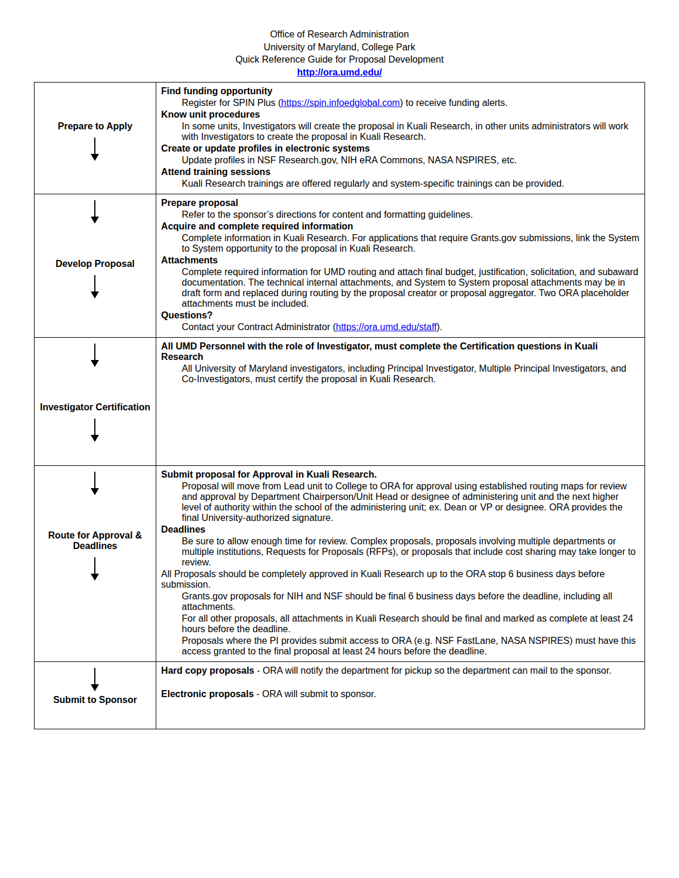Office of Research Administration University of Maryland, College Park Quick Reference Guide for Proposal Development http://ora.umd.edu/
| Prepare to Apply | Find funding opportunity Register for SPIN Plus ( https://spin.infoedglobal.com ) to receive funding alerts. Know unit procedures In some units, Investigators will create the proposal in Kuali Research, in other units administrators will work with Investigators to create the proposal in Kuali Research. Create or update profiles in electronic systems Update profiles in NSF Research.gov, NIH eRA Commons, NASA NSPIRES, etc. Attend training sessions Kuali Research trainings are offered regularly and system-specific trainings can be provided. |
| Develop Proposal | Prepare proposal Refer to the sponsor’s directions for content and formatting guidelines. Acquire and complete required information Complete information in Kuali Research. For applications that require Grants.gov submissions, link the System to System opportunity to the proposal in Kuali Research. Attachments Complete required information for UMD routing and attach final budget, justification, solicitation, and subaward documentation. The technical internal attachments, and System to System proposal attachments may be in draft form and replaced during routing by the proposal creator or proposal aggregator. Two ORA placeholder attachments must be included. Questions? Contact your Contract Administrator ( https://ora.umd.edu/staff ). |
| Investigator Certification | All UMD Personnel with the role of Investigator, must complete the Certification questions in Kuali Research All University of Maryland investigators, including Principal Investigator, Multiple Principal Investigators, and Co-Investigators, must certify the proposal in Kuali Research. |
| Route for Approval & Deadlines | Submit proposal for Approval in Kuali Research. Proposal will move from Lead unit to College to ORA for approval using established routing maps for review and approval by Department Chairperson/Unit Head or designee of administering unit and the next higher level of authority within the school of the administering unit; ex. Dean or VP or designee. ORA provides the final University-authorized signature. Deadlines Be sure to allow enough time for review. Complex proposals, proposals involving multiple departments or multiple institutions, Requests for Proposals (RFPs), or proposals that include cost sharing may take longer to review. All Proposals should be completely approved in Kuali Research up to the ORA stop 6 business days before submission. Grants.gov proposals for NIH and NSF should be final 6 business days before the deadline, including all attachments. For all other proposals, all attachments in Kuali Research should be final and marked as complete at least 24 hours before the deadline. Proposals where the PI provides submit access to ORA (e.g. NSF FastLane, NASA NSPIRES) must have this access granted to the final proposal at least 24 hours before the deadline. |
| Submit to Sponsor | Hard copy proposals - ORA will notify the department for pickup so the department can mail to the sponsor. Electronic proposals - ORA will submit to sponsor. |